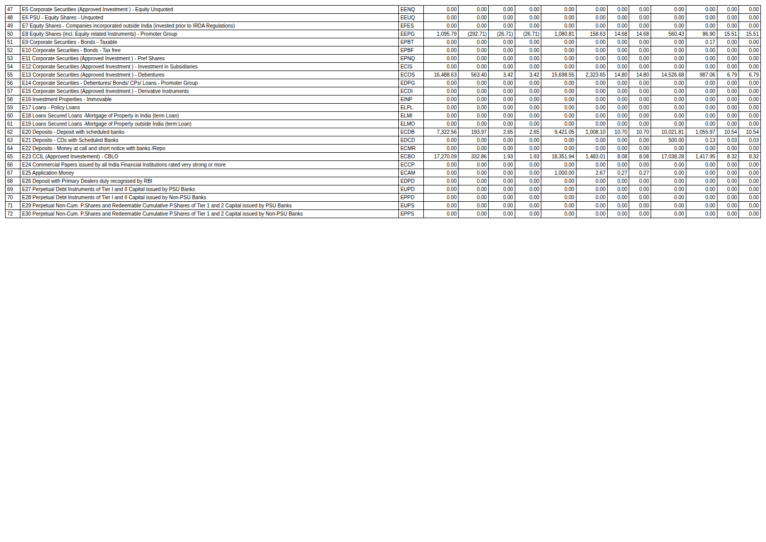| 47 | E5 Corporate Securities (Approved Investment ) - Equity Unquoted | EENQ | 0.00 | 0.00 | 0.00 | 0.00 | 0.00 | 0.00 | 0.00 | 0.00 | 0.00 | 0.00 | 0.00 | 0.00 |
| 48 | E6 PSU - Equity Shares - Unquoted | EEUQ | 0.00 | 0.00 | 0.00 | 0.00 | 0.00 | 0.00 | 0.00 | 0.00 | 0.00 | 0.00 | 0.00 | 0.00 |
| 49 | E7 Equity Shares - Companies incorporated outside India (invested prior to IRDA Regulations) | EFES | 0.00 | 0.00 | 0.00 | 0.00 | 0.00 | 0.00 | 0.00 | 0.00 | 0.00 | 0.00 | 0.00 | 0.00 |
| 50 | E8 Equity Shares (incl. Equity related Instruments) - Promoter Group | EEPG | 1,095.79 | (292.71) | (26.71) | (26.71) | 1,080.81 | 158.63 | 14.68 | 14.68 | 560.43 | 86.90 | 15.51 | 15.51 |
| 51 | E9 Corporate Securities - Bonds - Taxable | EPBT | 0.00 | 0.00 | 0.00 | 0.00 | 0.00 | 0.00 | 0.00 | 0.00 | 0.00 | 0.17 | 0.00 | 0.00 |
| 52 | E10 Corporate Securities - Bonds - Tax free | EPBF | 0.00 | 0.00 | 0.00 | 0.00 | 0.00 | 0.00 | 0.00 | 0.00 | 0.00 | 0.00 | 0.00 | 0.00 |
| 53 | E11 Corporate Securities (Approved Investment ) - Pref Shares | EPNQ | 0.00 | 0.00 | 0.00 | 0.00 | 0.00 | 0.00 | 0.00 | 0.00 | 0.00 | 0.00 | 0.00 | 0.00 |
| 54 | E12 Corporate Securities (Approved Investment ) - Investment in Subsidiaries | ECIS | 0.00 | 0.00 | 0.00 | 0.00 | 0.00 | 0.00 | 0.00 | 0.00 | 0.00 | 0.00 | 0.00 | 0.00 |
| 55 | E13 Corporate Securities (Approved Investment ) - Debentures | ECOS | 16,488.63 | 563.40 | 3.42 | 3.42 | 15,698.55 | 2,323.65 | 14.80 | 14.80 | 14,526.68 | 987.06 | 6.79 | 6.79 |
| 56 | E14 Corporate Securities - Debentures/ Bonds/ CPs/ Loans - Promoter Group | EDPG | 0.00 | 0.00 | 0.00 | 0.00 | 0.00 | 0.00 | 0.00 | 0.00 | 0.00 | 0.00 | 0.00 | 0.00 |
| 57 | E15 Corporate Securities (Approved Investment ) - Derivative Instruments | ECDI | 0.00 | 0.00 | 0.00 | 0.00 | 0.00 | 0.00 | 0.00 | 0.00 | 0.00 | 0.00 | 0.00 | 0.00 |
| 58 | E16 Investment Properties - Immovable | EINP | 0.00 | 0.00 | 0.00 | 0.00 | 0.00 | 0.00 | 0.00 | 0.00 | 0.00 | 0.00 | 0.00 | 0.00 |
| 59 | E17 Loans - Policy Loans | ELPL | 0.00 | 0.00 | 0.00 | 0.00 | 0.00 | 0.00 | 0.00 | 0.00 | 0.00 | 0.00 | 0.00 | 0.00 |
| 60 | E18 Loans Secured Loans -Mortgage of Property in India (term Loan) | ELMI | 0.00 | 0.00 | 0.00 | 0.00 | 0.00 | 0.00 | 0.00 | 0.00 | 0.00 | 0.00 | 0.00 | 0.00 |
| 61 | E19 Loans Secured Loans -Mortgage of Property outside India (term Loan) | ELMO | 0.00 | 0.00 | 0.00 | 0.00 | 0.00 | 0.00 | 0.00 | 0.00 | 0.00 | 0.00 | 0.00 | 0.00 |
| 62 | E20 Deposits - Deposit with scheduled banks | ECDB | 7,322.56 | 193.97 | 2.65 | 2.65 | 9,421.05 | 1,008.10 | 10.70 | 10.70 | 10,021.81 | 1,055.97 | 10.54 | 10.54 |
| 63 | E21 Deposits - CDs with Scheduled Banks | EDCD | 0.00 | 0.00 | 0.00 | 0.00 | 0.00 | 0.00 | 0.00 | 0.00 | 500.00 | 0.13 | 0.03 | 0.03 |
| 64 | E22 Deposits - Money at call and short notice with banks /Repo | ECMR | 0.00 | 0.00 | 0.00 | 0.00 | 0.00 | 0.00 | 0.00 | 0.00 | 0.00 | 0.00 | 0.00 | 0.00 |
| 65 | E23 CCIL (Approved Investement) - CBLO | ECBO | 17,270.09 | 332.86 | 1.93 | 1.93 | 18,351.94 | 1,483.01 | 8.08 | 8.08 | 17,038.28 | 1,417.95 | 8.32 | 8.32 |
| 66 | E24 Commercial Papers issued by all India Financial Institutions rated very strong or more | ECCP | 0.00 | 0.00 | 0.00 | 0.00 | 0.00 | 0.00 | 0.00 | 0.00 | 0.00 | 0.00 | 0.00 | 0.00 |
| 67 | E25 Application Money | ECAM | 0.00 | 0.00 | 0.00 | 0.00 | 1,000.00 | 2.67 | 0.27 | 0.27 | 0.00 | 0.00 | 0.00 | 0.00 |
| 68 | E26 Deposit with Primary Dealers duly recognised by RBI | EDPD | 0.00 | 0.00 | 0.00 | 0.00 | 0.00 | 0.00 | 0.00 | 0.00 | 0.00 | 0.00 | 0.00 | 0.00 |
| 69 | E27 Perpetual Debt Instruments of Tier I and II Capital issued by PSU Banks | EUPD | 0.00 | 0.00 | 0.00 | 0.00 | 0.00 | 0.00 | 0.00 | 0.00 | 0.00 | 0.00 | 0.00 | 0.00 |
| 70 | E28 Perpetual Debt Instruments of Tier I and II Capital issued by Non-PSU Banks | EPPD | 0.00 | 0.00 | 0.00 | 0.00 | 0.00 | 0.00 | 0.00 | 0.00 | 0.00 | 0.00 | 0.00 | 0.00 |
| 71 | E29 Perpetual Non-Cum. P.Shares and Redeemable Cumulative P.Shares of Tier 1 and 2 Capital issued by PSU Banks | EUPS | 0.00 | 0.00 | 0.00 | 0.00 | 0.00 | 0.00 | 0.00 | 0.00 | 0.00 | 0.00 | 0.00 | 0.00 |
| 72 | E30 Perpetual Non-Cum. P.Shares and Redeemable Cumulative P.Shares of Tier 1 and 2 Capital issued by Non-PSU Banks | EPPS | 0.00 | 0.00 | 0.00 | 0.00 | 0.00 | 0.00 | 0.00 | 0.00 | 0.00 | 0.00 | 0.00 | 0.00 |